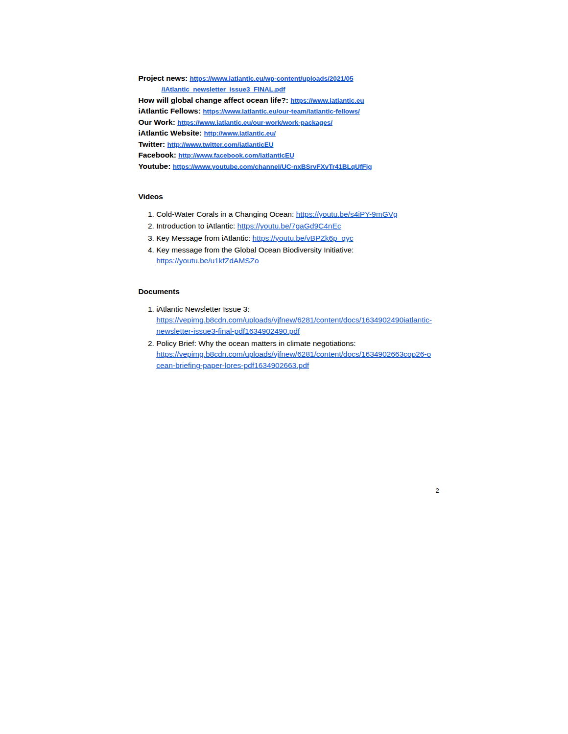Project news: https://www.iatlantic.eu/wp-content/uploads/2021/05
/iAtlantic_newsletter_issue3_FINAL.pdf
How will global change affect ocean life?: https://www.iatlantic.eu
iAtlantic Fellows: https://www.iatlantic.eu/our-team/iatlantic-fellows/
Our Work: https://www.iatlantic.eu/our-work/work-packages/
iAtlantic Website: http://www.iatlantic.eu/
Twitter: http://www.twitter.com/iatlanticEU
Facebook: http://www.facebook.com/iatlanticEU
Youtube: https://www.youtube.com/channel/UC-nxBSrvFXvTr41BLqUfFjg
Videos
Cold-Water Corals in a Changing Ocean: https://youtu.be/s4iPY-9mGVg
Introduction to iAtlantic: https://youtu.be/7gaGd9C4nEc
Key Message from iAtlantic: https://youtu.be/vBPZk6p_qyc
Key message from the Global Ocean Biodiversity Initiative:
https://youtu.be/u1kfZdAMSZo
Documents
iAtlantic Newsletter Issue 3:
https://vepimg.b8cdn.com/uploads/vjfnew/6281/content/docs/1634902490iatlantic-newsletter-issue3-final-pdf1634902490.pdf
Policy Brief: Why the ocean matters in climate negotiations:
https://vepimg.b8cdn.com/uploads/vjfnew/6281/content/docs/1634902663cop26-ocean-briefing-paper-lores-pdf1634902663.pdf
2